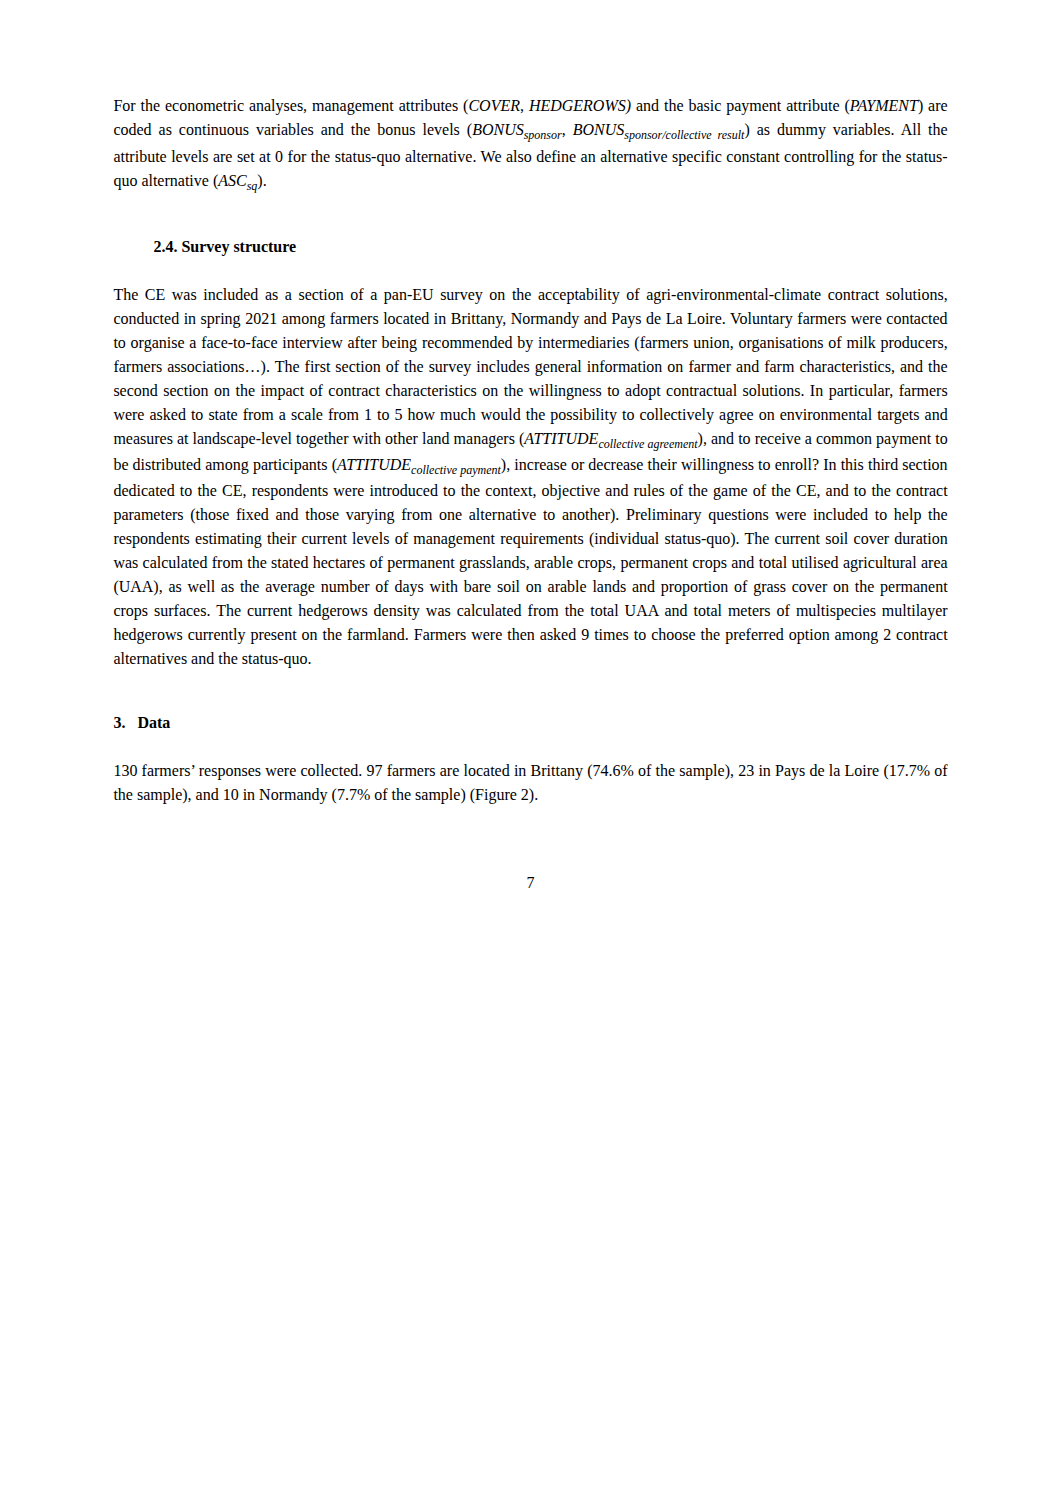For the econometric analyses, management attributes (COVER, HEDGEROWS) and the basic payment attribute (PAYMENT) are coded as continuous variables and the bonus levels (BONUSsponsor, BONUSsponsor/collective result) as dummy variables. All the attribute levels are set at 0 for the status-quo alternative. We also define an alternative specific constant controlling for the status-quo alternative (ASCsq).
2.4. Survey structure
The CE was included as a section of a pan-EU survey on the acceptability of agri-environmental-climate contract solutions, conducted in spring 2021 among farmers located in Brittany, Normandy and Pays de La Loire. Voluntary farmers were contacted to organise a face-to-face interview after being recommended by intermediaries (farmers union, organisations of milk producers, farmers associations…). The first section of the survey includes general information on farmer and farm characteristics, and the second section on the impact of contract characteristics on the willingness to adopt contractual solutions. In particular, farmers were asked to state from a scale from 1 to 5 how much would the possibility to collectively agree on environmental targets and measures at landscape-level together with other land managers (ATTITUDEcollective agreement), and to receive a common payment to be distributed among participants (ATTITUDEcollective payment), increase or decrease their willingness to enroll? In this third section dedicated to the CE, respondents were introduced to the context, objective and rules of the game of the CE, and to the contract parameters (those fixed and those varying from one alternative to another). Preliminary questions were included to help the respondents estimating their current levels of management requirements (individual status-quo). The current soil cover duration was calculated from the stated hectares of permanent grasslands, arable crops, permanent crops and total utilised agricultural area (UAA), as well as the average number of days with bare soil on arable lands and proportion of grass cover on the permanent crops surfaces. The current hedgerows density was calculated from the total UAA and total meters of multispecies multilayer hedgerows currently present on the farmland. Farmers were then asked 9 times to choose the preferred option among 2 contract alternatives and the status-quo.
3. Data
130 farmers’ responses were collected. 97 farmers are located in Brittany (74.6% of the sample), 23 in Pays de la Loire (17.7% of the sample), and 10 in Normandy (7.7% of the sample) (Figure 2).
7